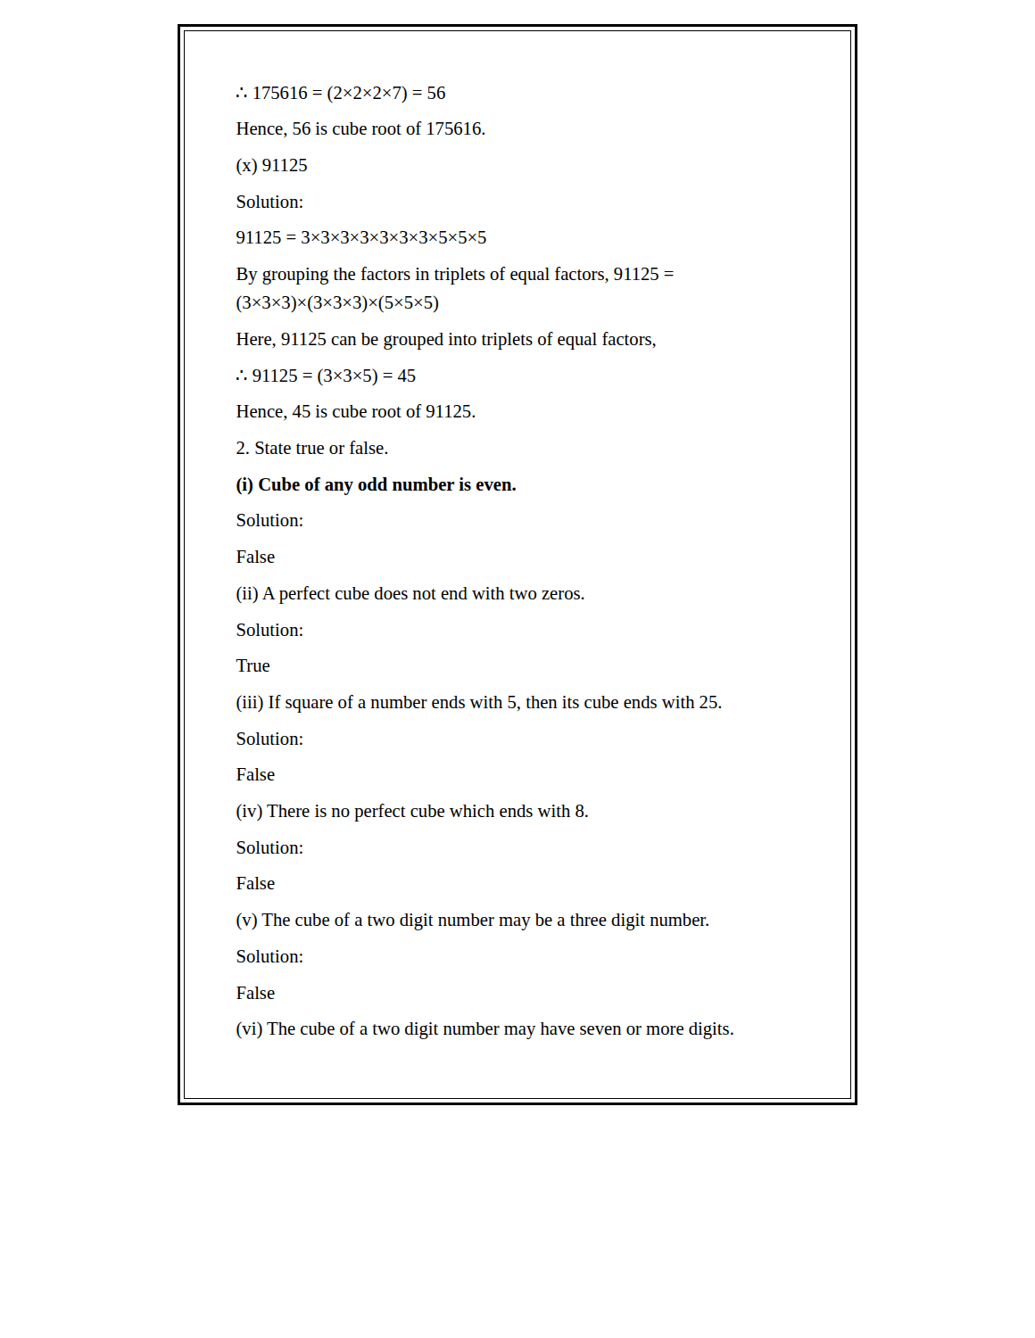∴ 175616 = (2×2×2×7) = 56
Hence, 56 is cube root of 175616.
(x) 91125
Solution:
91125 = 3×3×3×3×3×3×3×5×5×5
By grouping the factors in triplets of equal factors, 91125 = (3×3×3)×(3×3×3)×(5×5×5)
Here, 91125 can be grouped into triplets of equal factors,
∴ 91125 = (3×3×5) = 45
Hence, 45 is cube root of 91125.
2. State true or false.
(i) Cube of any odd number is even.
Solution:
False
(ii) A perfect cube does not end with two zeros.
Solution:
True
(iii) If square of a number ends with 5, then its cube ends with 25.
Solution:
False
(iv) There is no perfect cube which ends with 8.
Solution:
False
(v) The cube of a two digit number may be a three digit number.
Solution:
False
(vi) The cube of a two digit number may have seven or more digits.